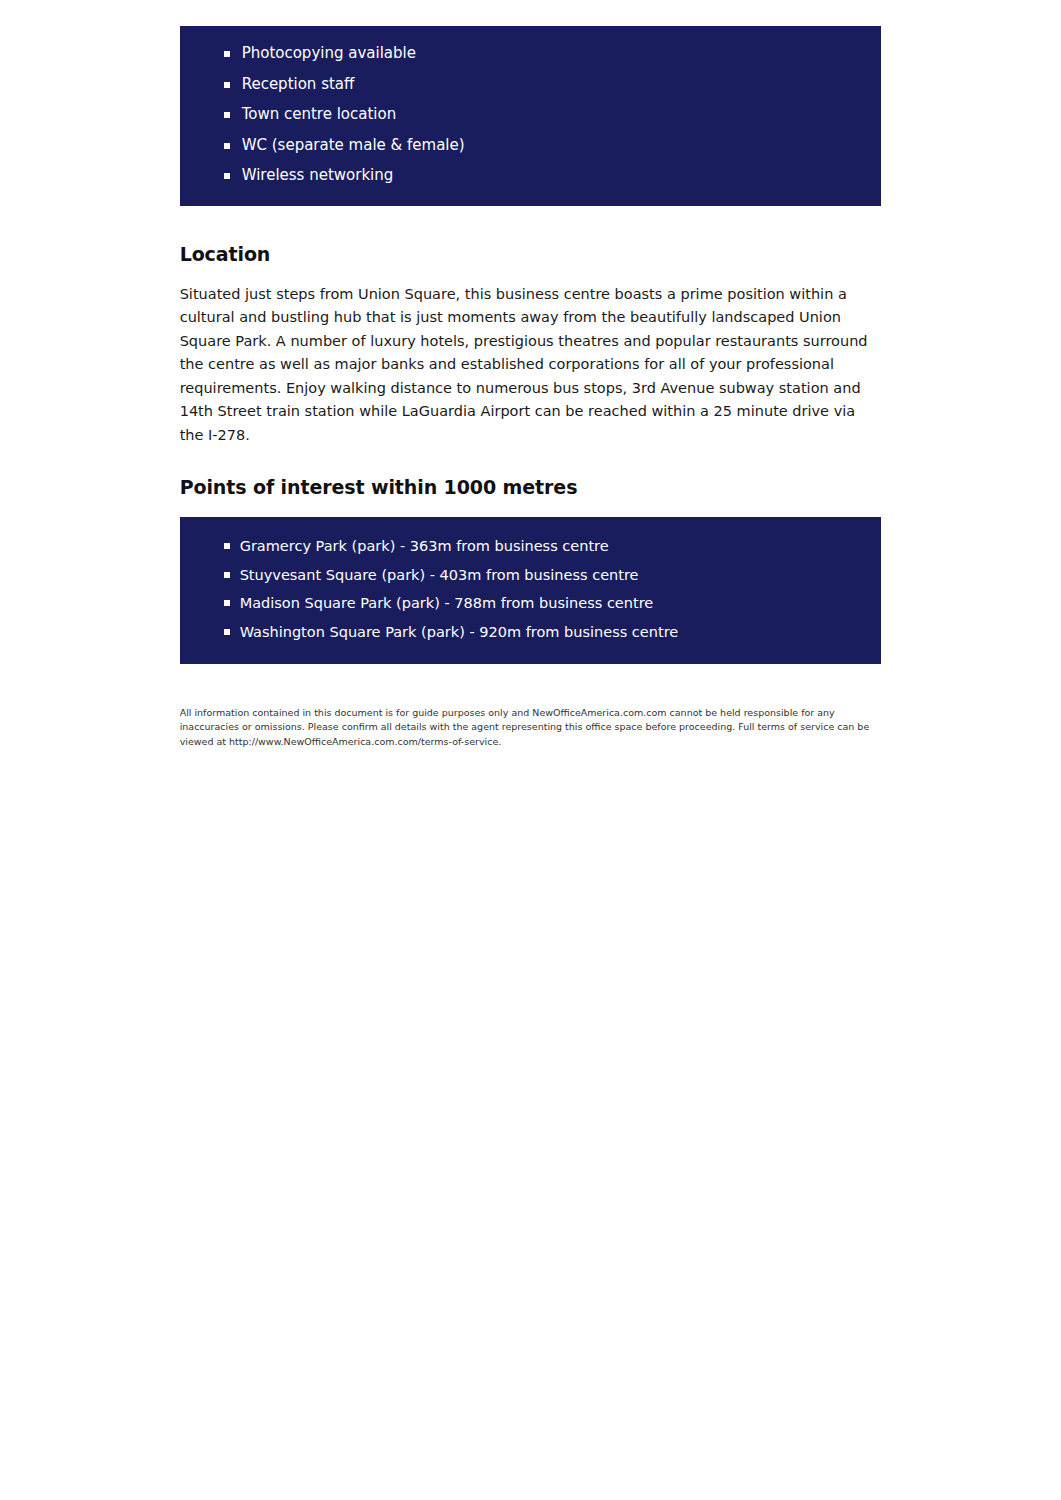Photocopying available
Reception staff
Town centre location
WC (separate male & female)
Wireless networking
Location
Situated just steps from Union Square, this business centre boasts a prime position within a cultural and bustling hub that is just moments away from the beautifully landscaped Union Square Park. A number of luxury hotels, prestigious theatres and popular restaurants surround the centre as well as major banks and established corporations for all of your professional requirements. Enjoy walking distance to numerous bus stops, 3rd Avenue subway station and 14th Street train station while LaGuardia Airport can be reached within a 25 minute drive via the I-278.
Points of interest within 1000 metres
Gramercy Park (park) - 363m from business centre
Stuyvesant Square (park) - 403m from business centre
Madison Square Park (park) - 788m from business centre
Washington Square Park (park) - 920m from business centre
All information contained in this document is for guide purposes only and NewOfficeAmerica.com.com cannot be held responsible for any inaccuracies or omissions. Please confirm all details with the agent representing this office space before proceeding. Full terms of service can be viewed at http://www.NewOfficeAmerica.com.com/terms-of-service.